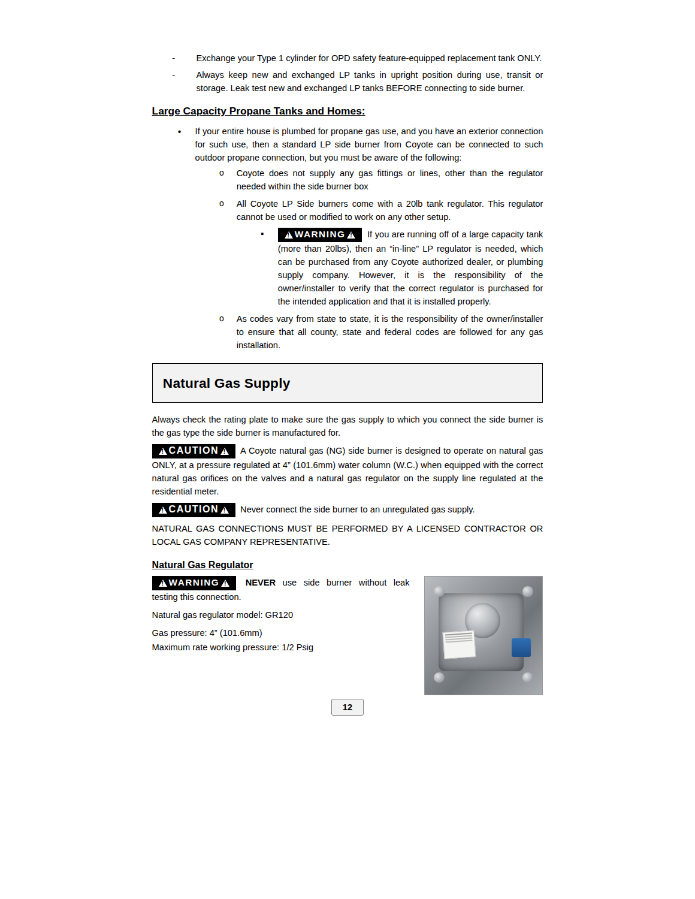Exchange your Type 1 cylinder for OPD safety feature-equipped replacement tank ONLY.
Always keep new and exchanged LP tanks in upright position during use, transit or storage. Leak test new and exchanged LP tanks BEFORE connecting to side burner.
Large Capacity Propane Tanks and Homes:
If your entire house is plumbed for propane gas use, and you have an exterior connection for such use, then a standard LP side burner from Coyote can be connected to such outdoor propane connection, but you must be aware of the following:
Coyote does not supply any gas fittings or lines, other than the regulator needed within the side burner box
All Coyote LP Side burners come with a 20lb tank regulator. This regulator cannot be used or modified to work on any other setup.
WARNING If you are running off of a large capacity tank (more than 20lbs), then an “in-line” LP regulator is needed, which can be purchased from any Coyote authorized dealer, or plumbing supply company. However, it is the responsibility of the owner/installer to verify that the correct regulator is purchased for the intended application and that it is installed properly.
As codes vary from state to state, it is the responsibility of the owner/installer to ensure that all county, state and federal codes are followed for any gas installation.
Natural Gas Supply
Always check the rating plate to make sure the gas supply to which you connect the side burner is the gas type the side burner is manufactured for.
CAUTION A Coyote natural gas (NG) side burner is designed to operate on natural gas ONLY, at a pressure regulated at 4” (101.6mm) water column (W.C.) when equipped with the correct natural gas orifices on the valves and a natural gas regulator on the supply line regulated at the residential meter.
CAUTION Never connect the side burner to an unregulated gas supply.
NATURAL GAS CONNECTIONS MUST BE PERFORMED BY A LICENSED CONTRACTOR OR LOCAL GAS COMPANY REPRESENTATIVE.
Natural Gas Regulator
WARNING NEVER use side burner without leak testing this connection.
Natural gas regulator model: GR120
Gas pressure: 4” (101.6mm)
Maximum rate working pressure: 1/2 Psig
12